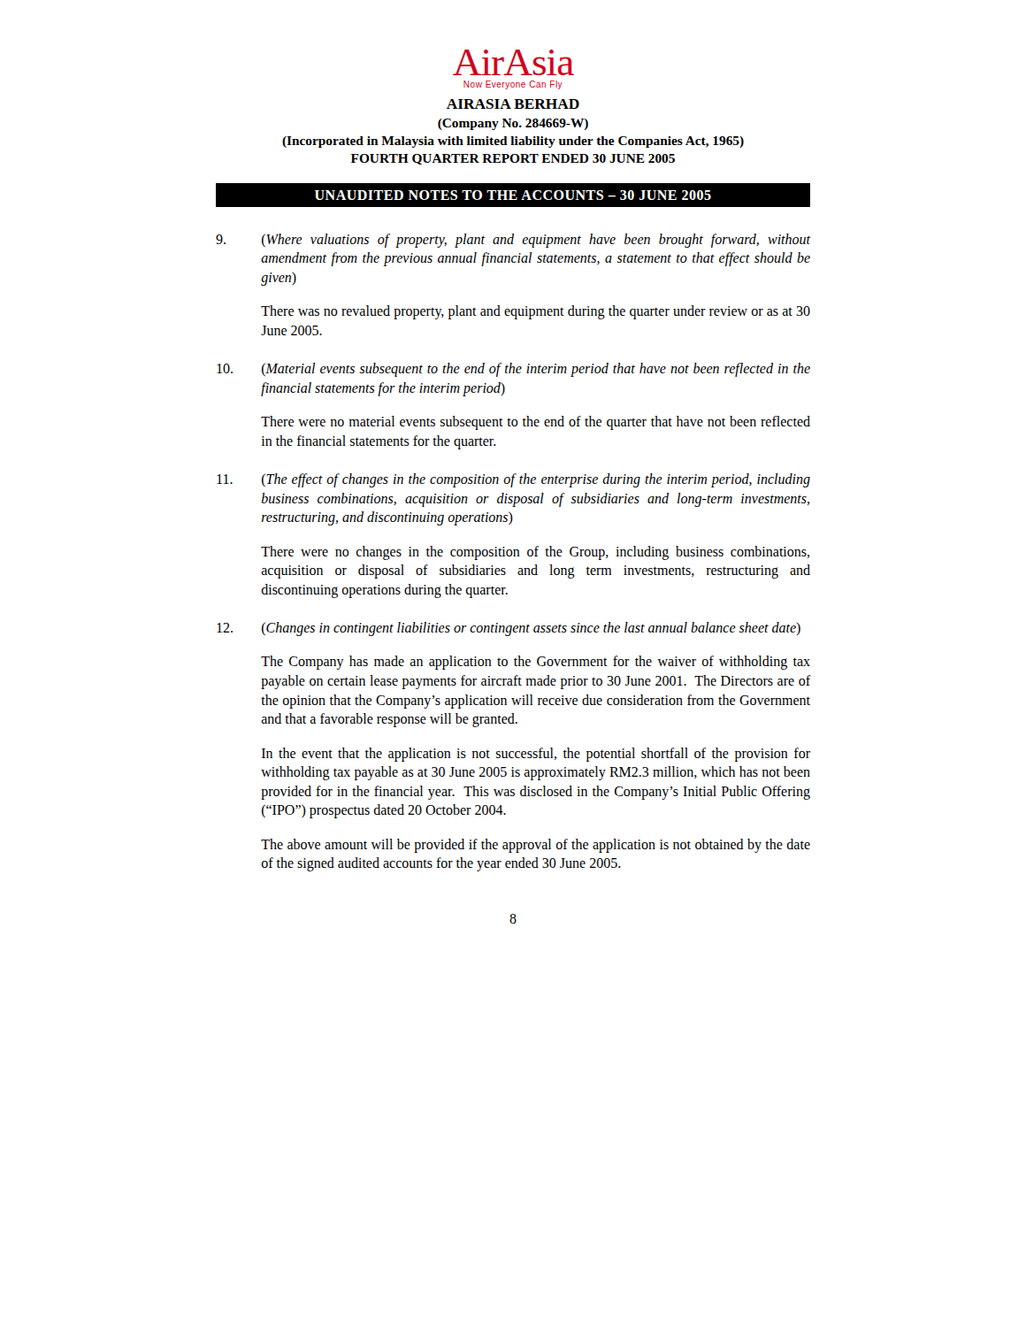AirAsia
Now Everyone Can Fly
AIRASIA BERHAD
(Company No. 284669-W)
(Incorporated in Malaysia with limited liability under the Companies Act, 1965)
FOURTH QUARTER REPORT ENDED 30 JUNE 2005
UNAUDITED NOTES TO THE ACCOUNTS – 30 JUNE 2005
| 9. | ( Where valuations of property, plant and equipment have been brought forward, without amendment from the previous annual financial statements, a statement to that effect should be given ) There was no revalued property, plant and equipment during the quarter under review or as at 30 June 2005. |
| 10. | ( Material events subsequent to the end of the interim period that have not been reflected in the financial statements for the interim period ) There were no material events subsequent to the end of the quarter that have not been reflected in the financial statements for the quarter. |
| 11. | ( The effect of changes in the composition of the enterprise during the interim period, including business combinations, acquisition or disposal of subsidiaries and long-term investments, restructuring, and discontinuing operations ) There were no changes in the composition of the Group, including business combinations, acquisition or disposal of subsidiaries and long term investments, restructuring and discontinuing operations during the quarter. |
| 12. | ( Changes in contingent liabilities or contingent assets since the last annual balance sheet date ) The Company has made an application to the Government for the waiver of withholding tax payable on certain lease payments for aircraft made prior to 30 June 2001. The Directors are of the opinion that the Company’s application will receive due consideration from the Government and that a favorable response will be granted. In the event that the application is not successful, the potential shortfall of the provision for withholding tax payable as at 30 June 2005 is approximately RM2.3 million, which has not been provided for in the financial year. This was disclosed in the Company’s Initial Public Offering (“IPO”) prospectus dated 20 October 2004. The above amount will be provided if the approval of the application is not obtained by the date of the signed audited accounts for the year ended 30 June 2005. |
8